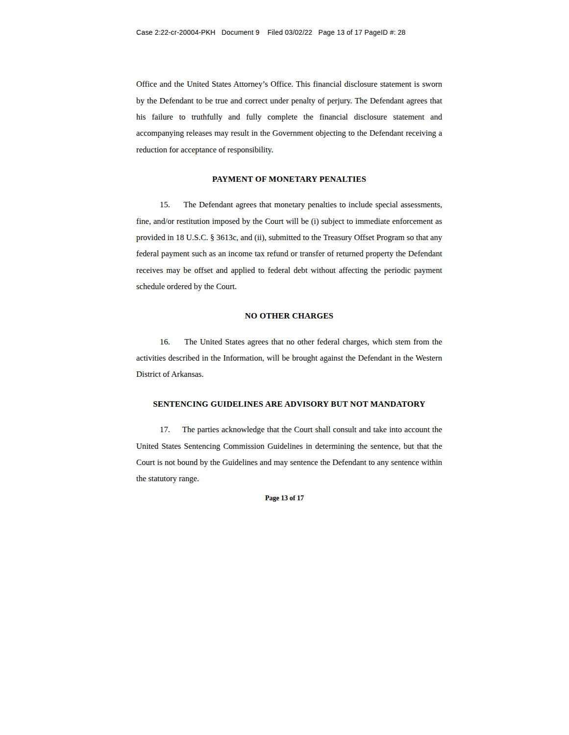Case 2:22-cr-20004-PKH Document 9 Filed 03/02/22 Page 13 of 17 PageID #: 28
Office and the United States Attorney’s Office. This financial disclosure statement is sworn by the Defendant to be true and correct under penalty of perjury. The Defendant agrees that his failure to truthfully and fully complete the financial disclosure statement and accompanying releases may result in the Government objecting to the Defendant receiving a reduction for acceptance of responsibility.
PAYMENT OF MONETARY PENALTIES
15. The Defendant agrees that monetary penalties to include special assessments, fine, and/or restitution imposed by the Court will be (i) subject to immediate enforcement as provided in 18 U.S.C. § 3613c, and (ii), submitted to the Treasury Offset Program so that any federal payment such as an income tax refund or transfer of returned property the Defendant receives may be offset and applied to federal debt without affecting the periodic payment schedule ordered by the Court.
NO OTHER CHARGES
16. The United States agrees that no other federal charges, which stem from the activities described in the Information, will be brought against the Defendant in the Western District of Arkansas.
SENTENCING GUIDELINES ARE ADVISORY BUT NOT MANDATORY
17. The parties acknowledge that the Court shall consult and take into account the United States Sentencing Commission Guidelines in determining the sentence, but that the Court is not bound by the Guidelines and may sentence the Defendant to any sentence within the statutory range.
Page 13 of 17